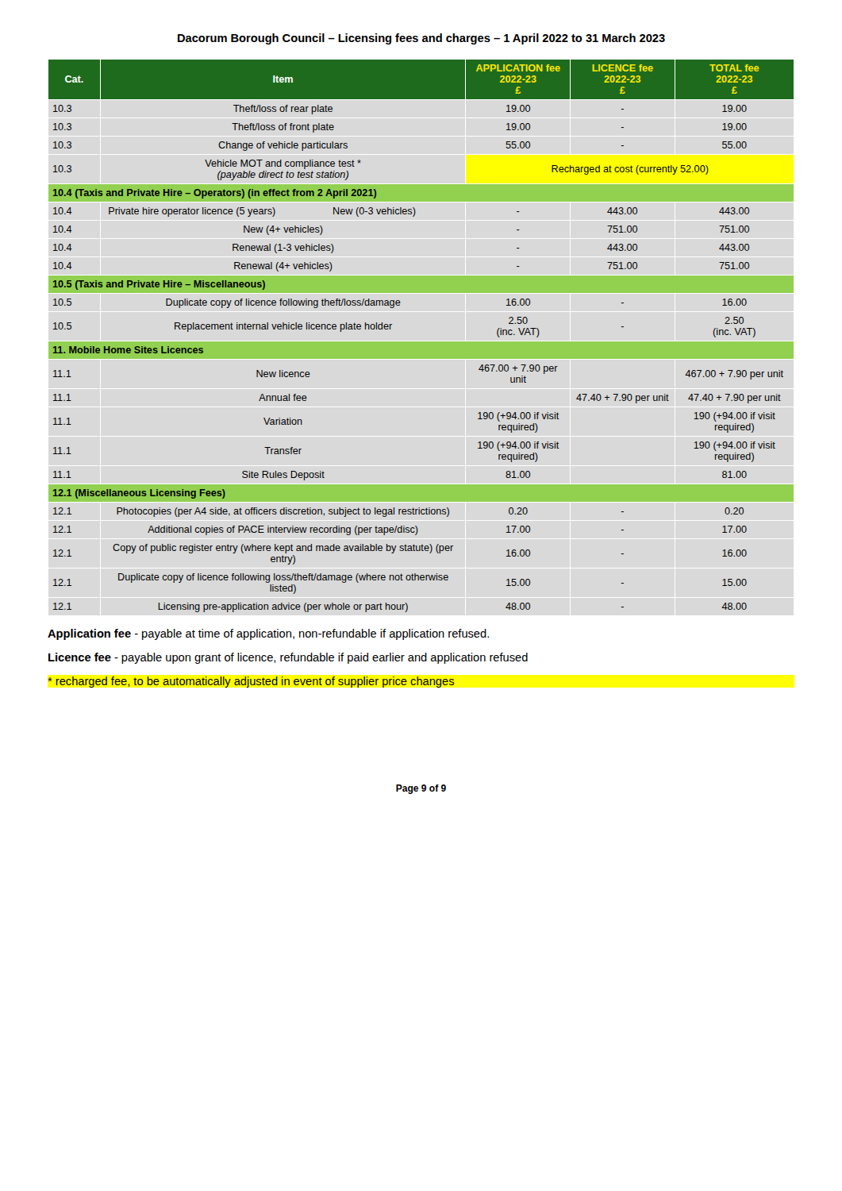Dacorum Borough Council – Licensing fees and charges – 1 April 2022 to 31 March 2023
| Cat. | Item | APPLICATION fee 2022-23 £ | LICENCE fee 2022-23 £ | TOTAL fee 2022-23 £ |
| --- | --- | --- | --- | --- |
| 10.3 | Theft/loss of rear plate | 19.00 | - | 19.00 |
| 10.3 | Theft/loss of front plate | 19.00 | - | 19.00 |
| 10.3 | Change of vehicle particulars | 55.00 | - | 55.00 |
| 10.3 | Vehicle MOT and compliance test * (payable direct to test station) | Recharged at cost (currently 52.00) |
| 10.4 (Taxis and Private Hire – Operators) (in effect from 2 April 2021) |
| 10.4 | / Private hire operator licence (5 years) / New (0-3 vehicles) / | - | 443.00 | 443.00 |
| 10.4 | New (4+ vehicles) | - | 751.00 | 751.00 |
| 10.4 | Renewal (1-3 vehicles) | - | 443.00 | 443.00 |
| 10.4 | Renewal (4+ vehicles) | - | 751.00 | 751.00 |
| 10.5 (Taxis and Private Hire – Miscellaneous) |
| 10.5 | Duplicate copy of licence following theft/loss/damage | 16.00 | - | 16.00 |
| 10.5 | Replacement internal vehicle licence plate holder | 2.50 (inc. VAT) | - | 2.50 (inc. VAT) |
| 11. Mobile Home Sites Licences |
| 11.1 | New licence | 467.00 + 7.90 per unit | | 467.00 + 7.90 per unit |
| 11.1 | Annual fee | | 47.40 + 7.90 per unit | 47.40 + 7.90 per unit |
| 11.1 | Variation | 190 (+94.00 if visit required) | | 190 (+94.00 if visit required) |
| 11.1 | Transfer | 190 (+94.00 if visit required) | | 190 (+94.00 if visit required) |
| 11.1 | Site Rules Deposit | 81.00 | | 81.00 |
| 12.1 (Miscellaneous Licensing Fees) |
| 12.1 | Photocopies (per A4 side, at officers discretion, subject to legal restrictions) | 0.20 | - | 0.20 |
| 12.1 | Additional copies of PACE interview recording (per tape/disc) | 17.00 | - | 17.00 |
| 12.1 | Copy of public register entry (where kept and made available by statute) (per entry) | 16.00 | - | 16.00 |
| 12.1 | Duplicate copy of licence following loss/theft/damage (where not otherwise listed) | 15.00 | - | 15.00 |
| 12.1 | Licensing pre-application advice (per whole or part hour) | 48.00 | - | 48.00 |
Application fee - payable at time of application, non-refundable if application refused.
Licence fee - payable upon grant of licence, refundable if paid earlier and application refused
* recharged fee, to be automatically adjusted in event of supplier price changes
Page 9 of 9